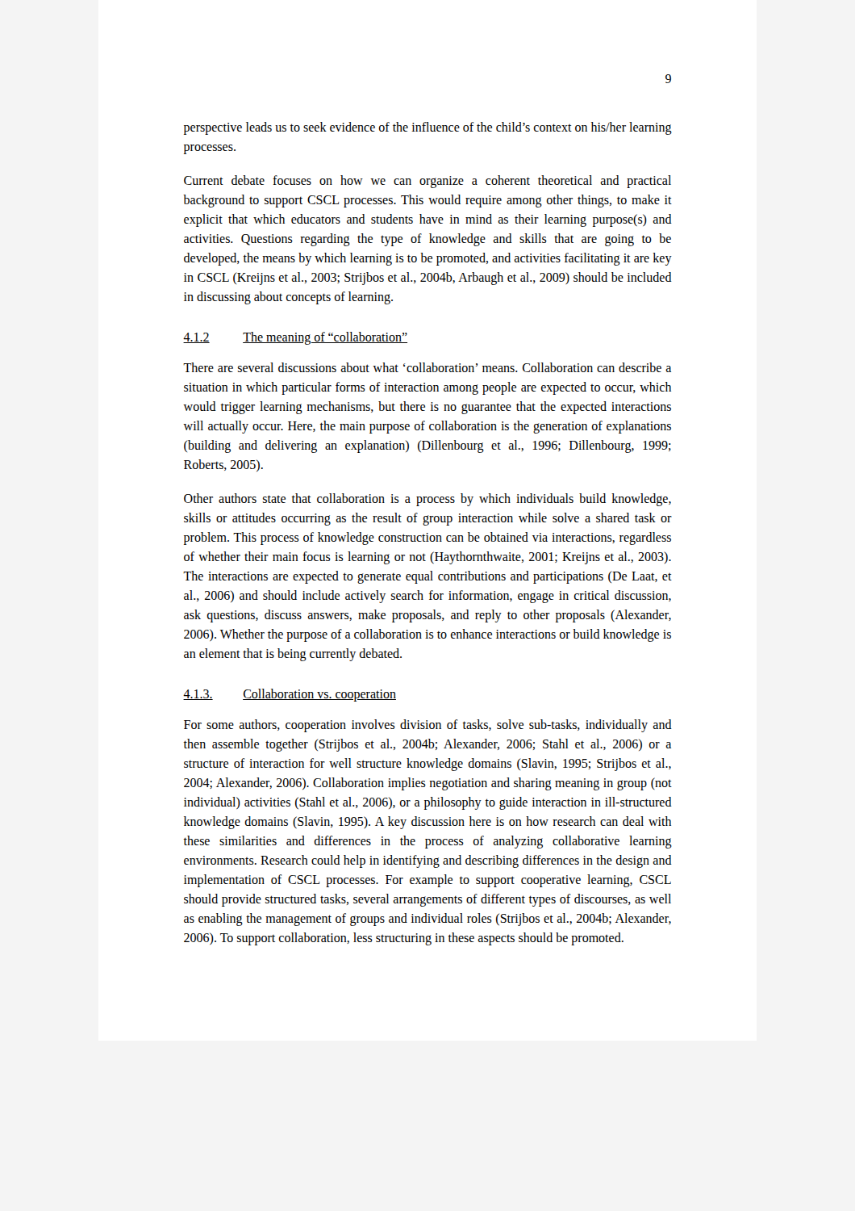9
perspective leads us to seek evidence of the influence of the child’s context on his/her learning processes.
Current debate focuses on how we can organize a coherent theoretical and practical background to support CSCL processes. This would require among other things, to make it explicit that which educators and students have in mind as their learning purpose(s) and activities. Questions regarding the type of knowledge and skills that are going to be developed, the means by which learning is to be promoted, and activities facilitating it are key in CSCL (Kreijns et al., 2003; Strijbos et al., 2004b, Arbaugh et al., 2009) should be included in discussing about concepts of learning.
4.1.2 The meaning of “collaboration”
There are several discussions about what ‘collaboration’ means. Collaboration can describe a situation in which particular forms of interaction among people are expected to occur, which would trigger learning mechanisms, but there is no guarantee that the expected interactions will actually occur. Here, the main purpose of collaboration is the generation of explanations (building and delivering an explanation) (Dillenbourg et al., 1996; Dillenbourg, 1999; Roberts, 2005).
Other authors state that collaboration is a process by which individuals build knowledge, skills or attitudes occurring as the result of group interaction while solve a shared task or problem. This process of knowledge construction can be obtained via interactions, regardless of whether their main focus is learning or not (Haythornthwaite, 2001; Kreijns et al., 2003). The interactions are expected to generate equal contributions and participations (De Laat, et al., 2006) and should include actively search for information, engage in critical discussion, ask questions, discuss answers, make proposals, and reply to other proposals (Alexander, 2006). Whether the purpose of a collaboration is to enhance interactions or build knowledge is an element that is being currently debated.
4.1.3. Collaboration vs. cooperation
For some authors, cooperation involves division of tasks, solve sub-tasks, individually and then assemble together (Strijbos et al., 2004b; Alexander, 2006; Stahl et al., 2006) or a structure of interaction for well structure knowledge domains (Slavin, 1995; Strijbos et al., 2004; Alexander, 2006). Collaboration implies negotiation and sharing meaning in group (not individual) activities (Stahl et al., 2006), or a philosophy to guide interaction in ill-structured knowledge domains (Slavin, 1995). A key discussion here is on how research can deal with these similarities and differences in the process of analyzing collaborative learning environments. Research could help in identifying and describing differences in the design and implementation of CSCL processes. For example to support cooperative learning, CSCL should provide structured tasks, several arrangements of different types of discourses, as well as enabling the management of groups and individual roles (Strijbos et al., 2004b; Alexander, 2006). To support collaboration, less structuring in these aspects should be promoted.